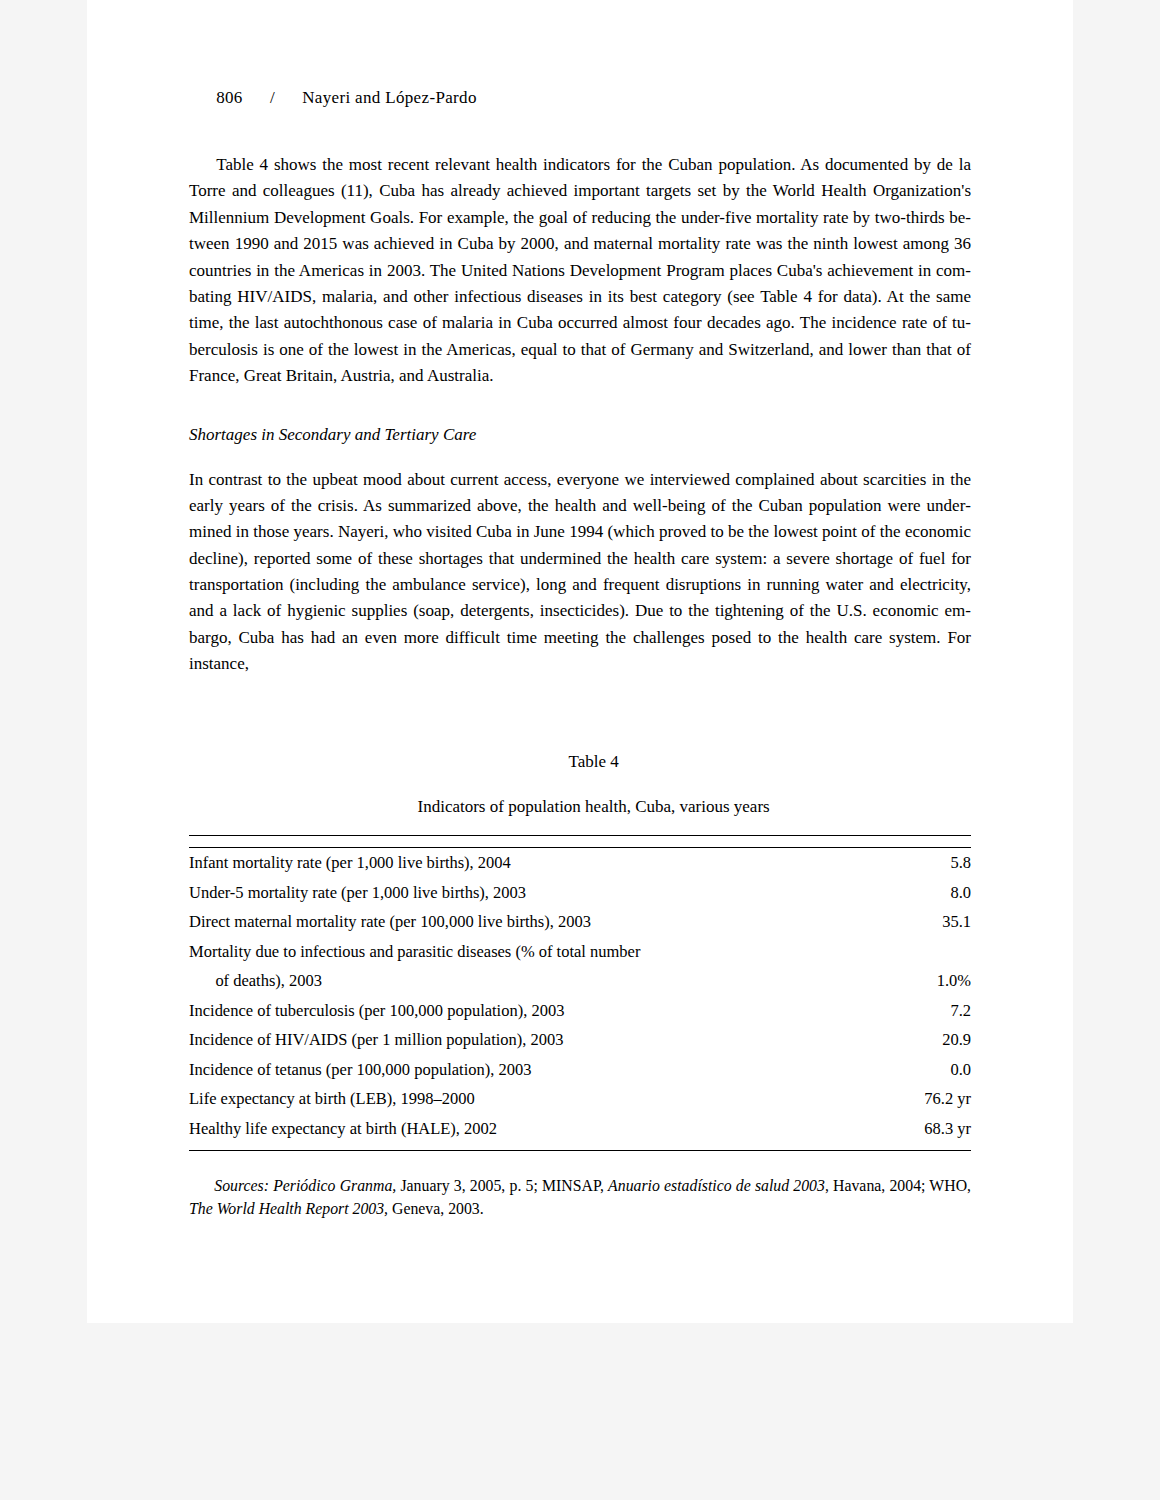806/Nayeri and López-Pardo
Table 4 shows the most recent relevant health indicators for the Cuban population. As documented by de la Torre and colleagues (11), Cuba has already achieved important targets set by the World Health Organization's Millennium Development Goals. For example, the goal of reducing the under-five mortality rate by two-thirds between 1990 and 2015 was achieved in Cuba by 2000, and maternal mortality rate was the ninth lowest among 36 countries in the Americas in 2003. The United Nations Development Program places Cuba's achievement in combating HIV/AIDS, malaria, and other infectious diseases in its best category (see Table 4 for data). At the same time, the last autochthonous case of malaria in Cuba occurred almost four decades ago. The incidence rate of tuberculosis is one of the lowest in the Americas, equal to that of Germany and Switzerland, and lower than that of France, Great Britain, Austria, and Australia.
Shortages in Secondary and Tertiary Care
In contrast to the upbeat mood about current access, everyone we interviewed complained about scarcities in the early years of the crisis. As summarized above, the health and well-being of the Cuban population were undermined in those years. Nayeri, who visited Cuba in June 1994 (which proved to be the lowest point of the economic decline), reported some of these shortages that undermined the health care system: a severe shortage of fuel for transportation (including the ambulance service), long and frequent disruptions in running water and electricity, and a lack of hygienic supplies (soap, detergents, insecticides). Due to the tightening of the U.S. economic embargo, Cuba has had an even more difficult time meeting the challenges posed to the health care system. For instance,
Table 4
Indicators of population health, Cuba, various years
| Infant mortality rate (per 1,000 live births), 2004 | 5.8 |
| Under-5 mortality rate (per 1,000 live births), 2003 | 8.0 |
| Direct maternal mortality rate (per 100,000 live births), 2003 | 35.1 |
| Mortality due to infectious and parasitic diseases (% of total number | |
| of deaths), 2003 | 1.0% |
| Incidence of tuberculosis (per 100,000 population), 2003 | 7.2 |
| Incidence of HIV/AIDS (per 1 million population), 2003 | 20.9 |
| Incidence of tetanus (per 100,000 population), 2003 | 0.0 |
| Life expectancy at birth (LEB), 1998–2000 | 76.2 yr |
| Healthy life expectancy at birth (HALE), 2002 | 68.3 yr |
Sources: Periódico Granma, January 3, 2005, p. 5; MINSAP, Anuario estadístico de salud 2003, Havana, 2004; WHO, The World Health Report 2003, Geneva, 2003.